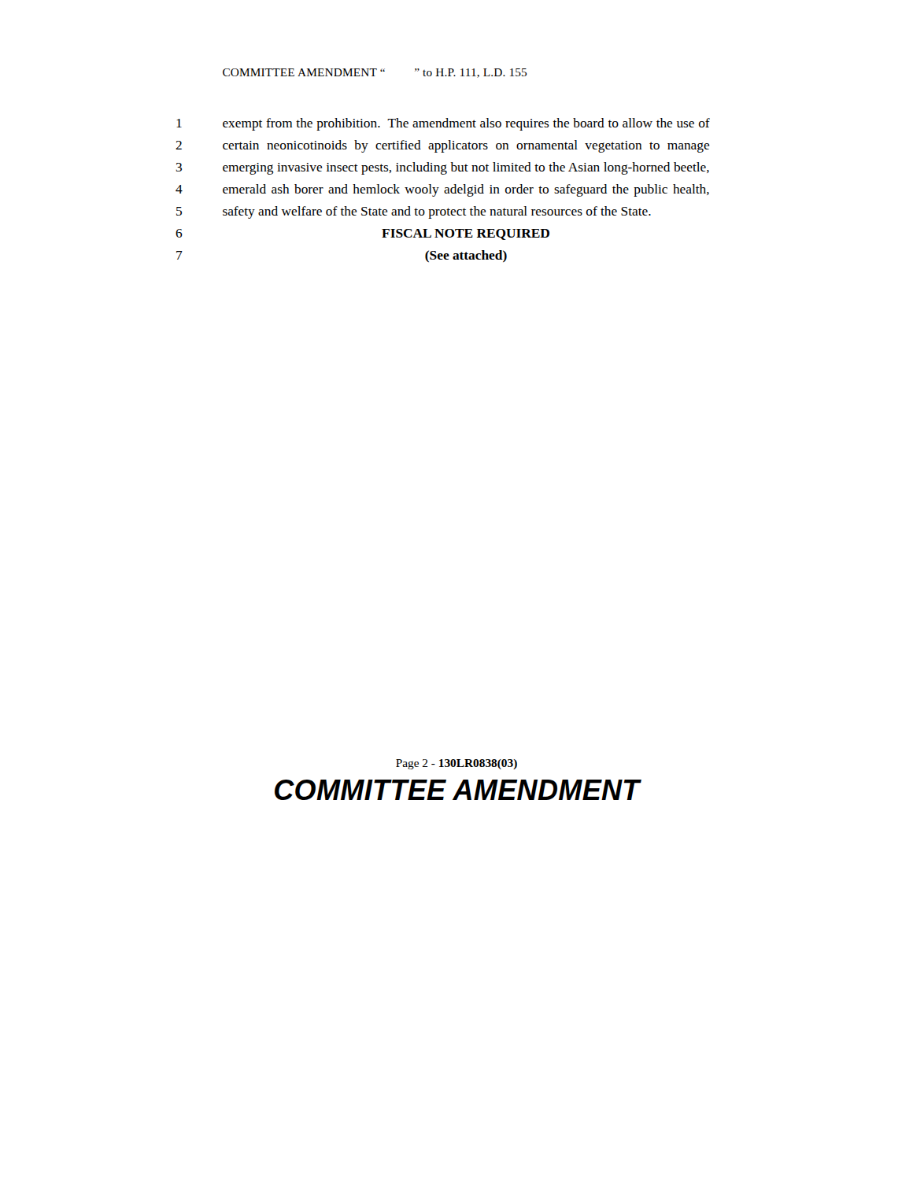COMMITTEE AMENDMENT “ ” to H.P. 111, L.D. 155
1
2
3
4
5
6
7
exempt from the prohibition. The amendment also requires the board to allow the use of certain neonicotinoids by certified applicators on ornamental vegetation to manage emerging invasive insect pests, including but not limited to the Asian long-horned beetle, emerald ash borer and hemlock wooly adelgid in order to safeguard the public health, safety and welfare of the State and to protect the natural resources of the State.
FISCAL NOTE REQUIRED
(See attached)
Page 2 - 130LR0838(03)
COMMITTEE AMENDMENT